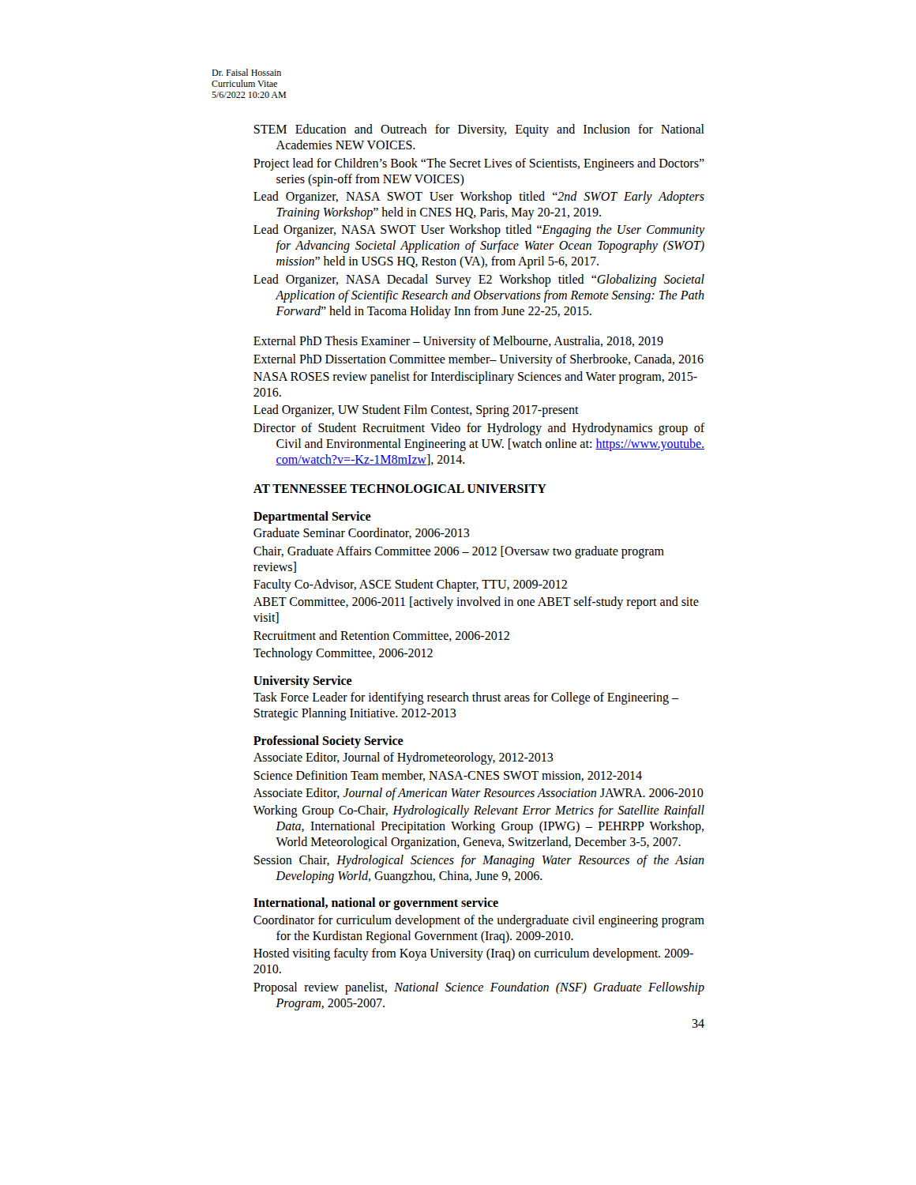Dr. Faisal Hossain
Curriculum Vitae
5/6/2022 10:20 AM
STEM Education and Outreach for Diversity, Equity and Inclusion for National Academies NEW VOICES.
Project lead for Children’s Book “The Secret Lives of Scientists, Engineers and Doctors” series (spin-off from NEW VOICES)
Lead Organizer, NASA SWOT User Workshop titled “2nd SWOT Early Adopters Training Workshop” held in CNES HQ, Paris, May 20-21, 2019.
Lead Organizer, NASA SWOT User Workshop titled “Engaging the User Community for Advancing Societal Application of Surface Water Ocean Topography (SWOT) mission” held in USGS HQ, Reston (VA), from April 5-6, 2017.
Lead Organizer, NASA Decadal Survey E2 Workshop titled “Globalizing Societal Application of Scientific Research and Observations from Remote Sensing: The Path Forward” held in Tacoma Holiday Inn from June 22-25, 2015.
External PhD Thesis Examiner – University of Melbourne, Australia, 2018, 2019
External PhD Dissertation Committee member– University of Sherbrooke, Canada, 2016
NASA ROSES review panelist for Interdisciplinary Sciences and Water program, 2015-2016.
Lead Organizer, UW Student Film Contest, Spring 2017-present
Director of Student Recruitment Video for Hydrology and Hydrodynamics group of Civil and Environmental Engineering at UW. [watch online at: https://www.youtube.com/watch?v=-Kz-1M8mIzw], 2014.
AT TENNESSEE TECHNOLOGICAL UNIVERSITY
Departmental Service
Graduate Seminar Coordinator, 2006-2013
Chair, Graduate Affairs Committee 2006 – 2012 [Oversaw two graduate program reviews]
Faculty Co-Advisor, ASCE Student Chapter, TTU, 2009-2012
ABET Committee, 2006-2011 [actively involved in one ABET self-study report and site visit]
Recruitment and Retention Committee, 2006-2012
Technology Committee, 2006-2012
University Service
Task Force Leader for identifying research thrust areas for College of Engineering – Strategic Planning Initiative. 2012-2013
Professional Society Service
Associate Editor, Journal of Hydrometeorology, 2012-2013
Science Definition Team member, NASA-CNES SWOT mission, 2012-2014
Associate Editor, Journal of American Water Resources Association JAWRA. 2006-2010
Working Group Co-Chair, Hydrologically Relevant Error Metrics for Satellite Rainfall Data, International Precipitation Working Group (IPWG) – PEHRPP Workshop, World Meteorological Organization, Geneva, Switzerland, December 3-5, 2007.
Session Chair, Hydrological Sciences for Managing Water Resources of the Asian Developing World, Guangzhou, China, June 9, 2006.
International, national or government service
Coordinator for curriculum development of the undergraduate civil engineering program for the Kurdistan Regional Government (Iraq). 2009-2010.
Hosted visiting faculty from Koya University (Iraq) on curriculum development. 2009-2010.
Proposal review panelist, National Science Foundation (NSF) Graduate Fellowship Program, 2005-2007.
34